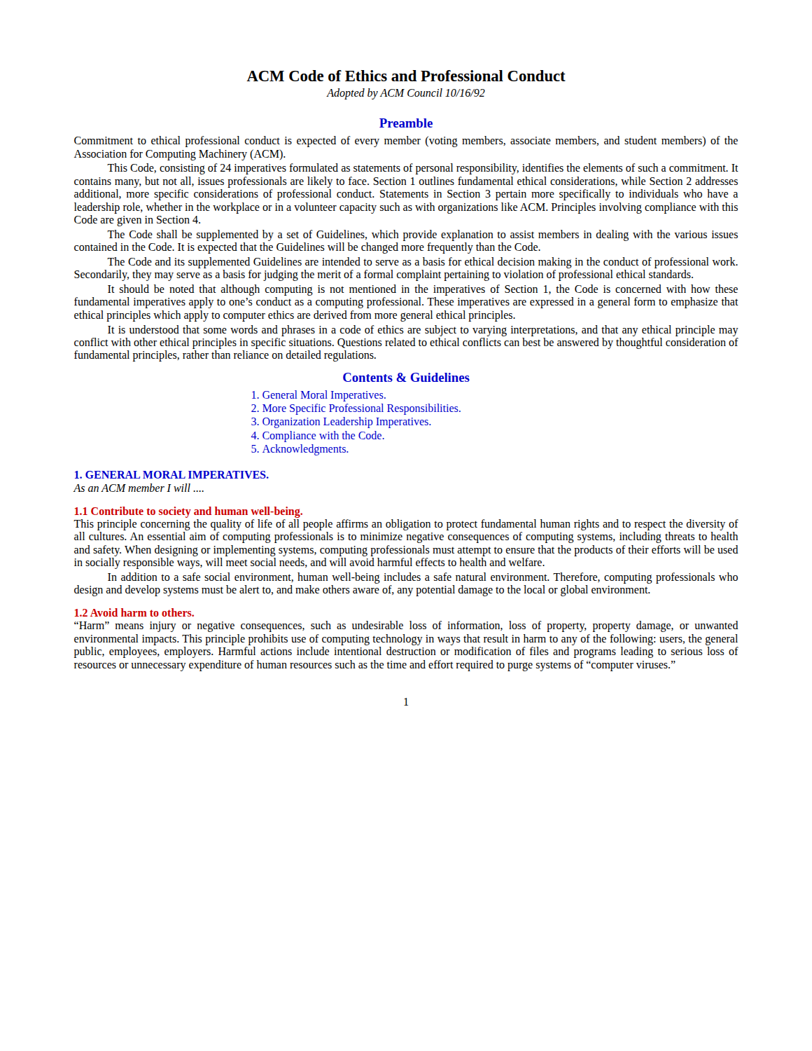ACM Code of Ethics and Professional Conduct
Adopted by ACM Council 10/16/92
Preamble
Commitment to ethical professional conduct is expected of every member (voting members, associate members, and student members) of the Association for Computing Machinery (ACM).
This Code, consisting of 24 imperatives formulated as statements of personal responsibility, identifies the elements of such a commitment. It contains many, but not all, issues professionals are likely to face. Section 1 outlines fundamental ethical considerations, while Section 2 addresses additional, more specific considerations of professional conduct. Statements in Section 3 pertain more specifically to individuals who have a leadership role, whether in the workplace or in a volunteer capacity such as with organizations like ACM. Principles involving compliance with this Code are given in Section 4.
The Code shall be supplemented by a set of Guidelines, which provide explanation to assist members in dealing with the various issues contained in the Code. It is expected that the Guidelines will be changed more frequently than the Code.
The Code and its supplemented Guidelines are intended to serve as a basis for ethical decision making in the conduct of professional work. Secondarily, they may serve as a basis for judging the merit of a formal complaint pertaining to violation of professional ethical standards.
It should be noted that although computing is not mentioned in the imperatives of Section 1, the Code is concerned with how these fundamental imperatives apply to one’s conduct as a computing professional. These imperatives are expressed in a general form to emphasize that ethical principles which apply to computer ethics are derived from more general ethical principles.
It is understood that some words and phrases in a code of ethics are subject to varying interpretations, and that any ethical principle may conflict with other ethical principles in specific situations. Questions related to ethical conflicts can best be answered by thoughtful consideration of fundamental principles, rather than reliance on detailed regulations.
Contents & Guidelines
General Moral Imperatives.
More Specific Professional Responsibilities.
Organization Leadership Imperatives.
Compliance with the Code.
Acknowledgments.
1. GENERAL MORAL IMPERATIVES.
As an ACM member I will ....
1.1 Contribute to society and human well-being.
This principle concerning the quality of life of all people affirms an obligation to protect fundamental human rights and to respect the diversity of all cultures. An essential aim of computing professionals is to minimize negative consequences of computing systems, including threats to health and safety. When designing or implementing systems, computing professionals must attempt to ensure that the products of their efforts will be used in socially responsible ways, will meet social needs, and will avoid harmful effects to health and welfare.
In addition to a safe social environment, human well-being includes a safe natural environment. Therefore, computing professionals who design and develop systems must be alert to, and make others aware of, any potential damage to the local or global environment.
1.2 Avoid harm to others.
“Harm” means injury or negative consequences, such as undesirable loss of information, loss of property, property damage, or unwanted environmental impacts. This principle prohibits use of computing technology in ways that result in harm to any of the following: users, the general public, employees, employers. Harmful actions include intentional destruction or modification of files and programs leading to serious loss of resources or unnecessary expenditure of human resources such as the time and effort required to purge systems of “computer viruses.”
1